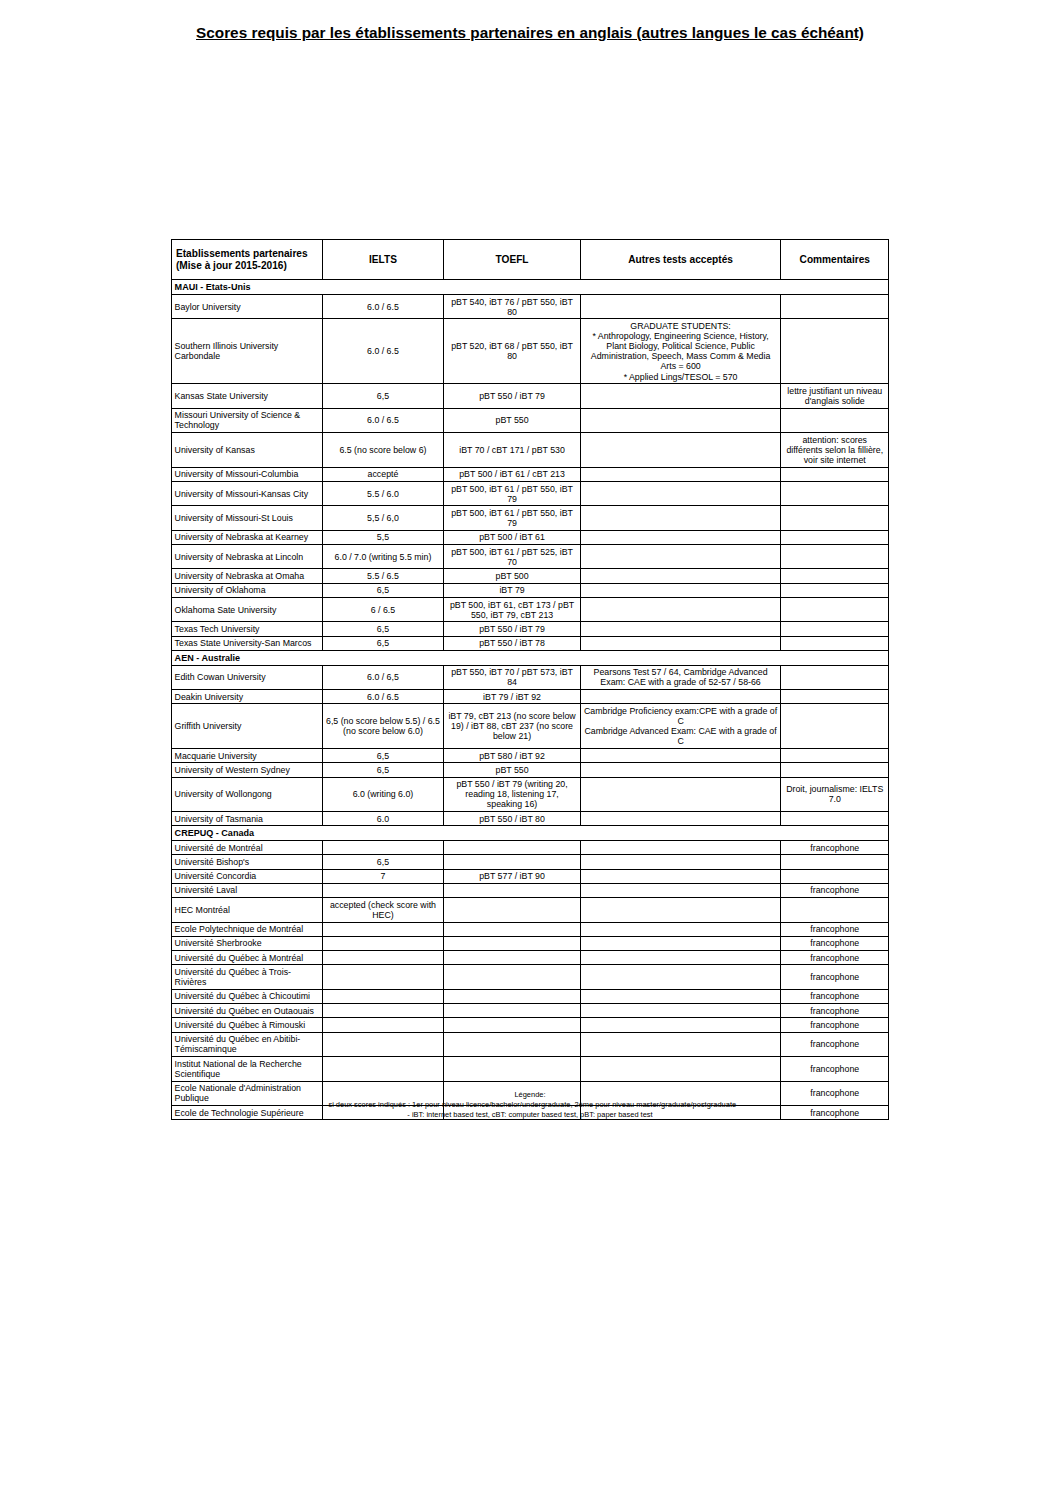Scores requis par les établissements partenaires en anglais (autres langues le cas échéant)
| Etablissements partenaires (Mise à jour 2015-2016) | IELTS | TOEFL | Autres tests acceptés | Commentaires |
| --- | --- | --- | --- | --- |
| MAUI - Etats-Unis |
| Baylor University | 6.0 / 6.5 | pBT 540, iBT 76 / pBT 550, iBT 80 | | |
| Southern Illinois University Carbondale | 6.0 / 6.5 | pBT 520, iBT 68 / pBT 550, iBT 80 | GRADUATE STUDENTS: * Anthropology, Engineering Science, History, Plant Biology, Political Science, Public Administration, Speech, Mass Comm & Media Arts = 600 * Applied Lings/TESOL = 570 | |
| Kansas State University | 6,5 | pBT 550 / iBT 79 | | lettre justifiant un niveau d'anglais solide |
| Missouri University of Science & Technology | 6.0 / 6.5 | pBT 550 | | |
| University of Kansas | 6.5 (no score below 6) | iBT 70 / cBT 171 / pBT 530 | | attention: scores différents selon la fillière, voir site internet |
| University of Missouri-Columbia | accepté | pBT 500 / iBT 61 / cBT 213 | | |
| University of Missouri-Kansas City | 5.5 / 6.0 | pBT 500, iBT 61 / pBT 550, iBT 79 | | |
| University of Missouri-St Louis | 5,5 / 6,0 | pBT 500, iBT 61 / pBT 550, iBT 79 | | |
| University of Nebraska at Kearney | 5,5 | pBT 500 / iBT 61 | | |
| University of Nebraska at Lincoln | 6.0 / 7.0 (writing 5.5 min) | pBT 500, iBT 61 / pBT 525, iBT 70 | | |
| University of Nebraska at Omaha | 5.5 / 6.5 | pBT 500 | | |
| University of Oklahoma | 6,5 | iBT 79 | | |
| Oklahoma Sate University | 6 / 6.5 | pBT 500, iBT 61, cBT 173 / pBT 550, iBT 79, cBT 213 | | |
| Texas Tech University | 6,5 | pBT 550 / iBT 79 | | |
| Texas State University-San Marcos | 6,5 | pBT 550 / iBT 78 | | |
| AEN - Australie |
| Edith Cowan University | 6.0 / 6,5 | pBT 550, iBT 70 / pBT 573, iBT 84 | Pearsons Test 57 / 64, Cambridge Advanced Exam: CAE with a grade of 52-57 / 58-66 | |
| Deakin University | 6.0 / 6.5 | iBT 79 / iBT 92 | | |
| Griffith University | 6,5 (no score below 5.5) / 6.5 (no score below 6.0) | iBT 79, cBT 213 (no score below 19) / iBT 88, cBT 237 (no score below 21) | Cambridge Proficiency exam:CPE with a grade of C Cambridge Advanced Exam: CAE with a grade of C | |
| Macquarie University | 6,5 | pBT 580 / iBT 92 | | |
| University of Western Sydney | 6,5 | pBT 550 | | |
| University of Wollongong | 6.0 (writing 6.0) | pBT 550 / iBT 79 (writing 20, reading 18, listening 17, speaking 16) | | Droit, journalisme: IELTS 7.0 |
| University of Tasmania | 6.0 | pBT 550 / iBT 80 | | |
| CREPUQ - Canada |
| Université de Montréal | | | | francophone |
| Université Bishop's | 6,5 | | | |
| Université Concordia | 7 | pBT 577 / iBT 90 | | |
| Université Laval | | | | francophone |
| HEC Montréal | accepted (check score with HEC) | | | |
| Ecole Polytechnique de Montréal | | | | francophone |
| Université Sherbrooke | | | | francophone |
| Université du Québec à Montréal | | | | francophone |
| Université du Québec à Trois-Rivières | | | | francophone |
| Université du Québec à Chicoutimi | | | | francophone |
| Université du Québec en Outaouais | | | | francophone |
| Université du Québec à Rimouski | | | | francophone |
| Université du Québec en Abitibi-Témiscaminque | | | | francophone |
| Institut National de la Recherche Scientifique | | | | francophone |
| Ecole Nationale d'Administration Publique | | | | francophone |
| Ecole de Technologie Supérieure | | | | francophone |
Légende:
- si deux scores indiqués : 1er pour niveau licence/bachelor/undergraduate, 2ème pour niveau master/graduate/postgraduate
- iBT: internet based test, cBT: computer based test, pBT: paper based test